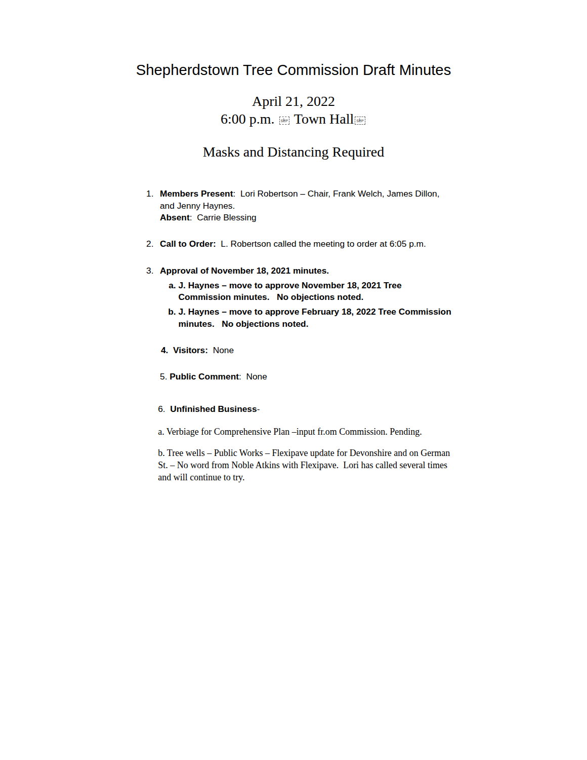Shepherdstown Tree Commission Draft Minutes
April 21, 2022
6:00 p.m. LSEP Town HallLSEP
Masks and Distancing Required
Members Present: Lori Robertson – Chair, Frank Welch, James Dillon, and Jenny Haynes.
Absent: Carrie Blessing
Call to Order: L. Robertson called the meeting to order at 6:05 p.m.
Approval of November 18, 2021 minutes.
J. Haynes – move to approve November 18, 2021 Tree Commission minutes. No objections noted.
J. Haynes – move to approve February 18, 2022 Tree Commission minutes. No objections noted.
4. Visitors: None
5. Public Comment: None
6. Unfinished Business-
a. Verbiage for Comprehensive Plan –input fr.om Commission. Pending.
b. Tree wells – Public Works – Flexipave update for Devonshire and on German St. – No word from Noble Atkins with Flexipave. Lori has called several times and will continue to try.